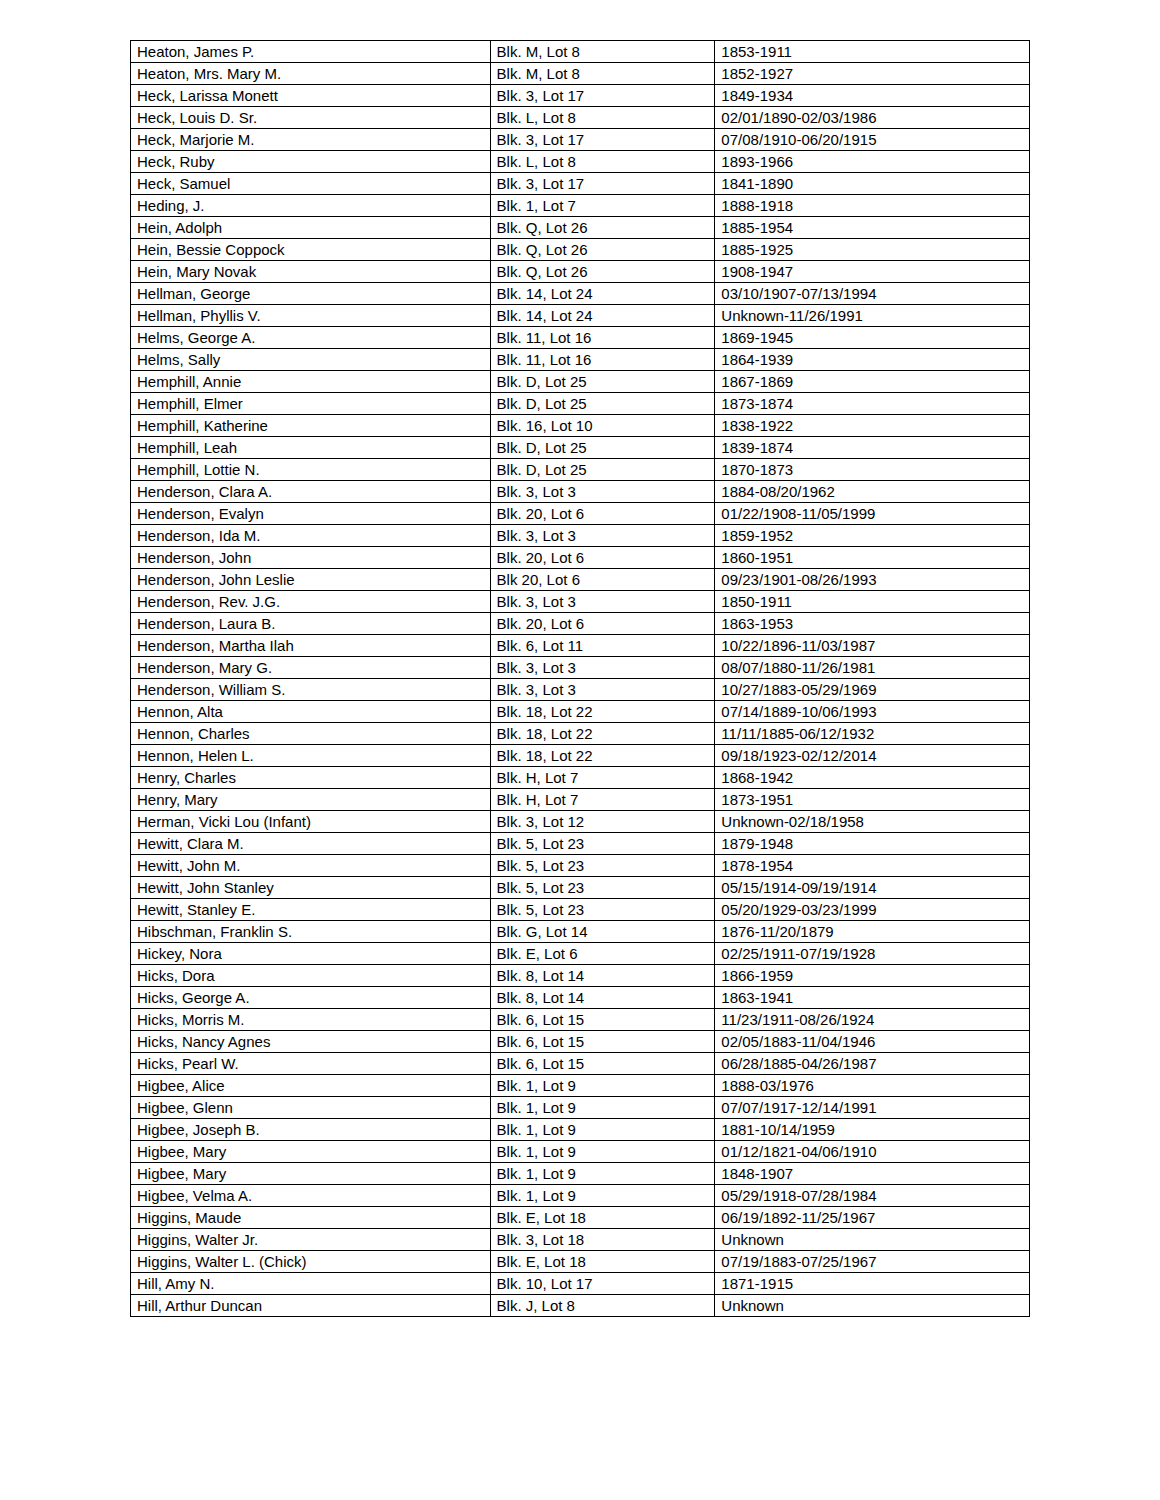| Heaton, James P. | Blk. M, Lot 8 | 1853-1911 |
| Heaton, Mrs. Mary M. | Blk. M, Lot 8 | 1852-1927 |
| Heck, Larissa Monett | Blk. 3, Lot 17 | 1849-1934 |
| Heck, Louis D. Sr. | Blk. L, Lot 8 | 02/01/1890-02/03/1986 |
| Heck, Marjorie M. | Blk. 3, Lot 17 | 07/08/1910-06/20/1915 |
| Heck, Ruby | Blk. L, Lot 8 | 1893-1966 |
| Heck, Samuel | Blk. 3, Lot 17 | 1841-1890 |
| Heding, J. | Blk. 1, Lot 7 | 1888-1918 |
| Hein, Adolph | Blk. Q, Lot 26 | 1885-1954 |
| Hein, Bessie Coppock | Blk. Q, Lot 26 | 1885-1925 |
| Hein, Mary Novak | Blk. Q, Lot 26 | 1908-1947 |
| Hellman, George | Blk. 14, Lot 24 | 03/10/1907-07/13/1994 |
| Hellman, Phyllis V. | Blk. 14, Lot 24 | Unknown-11/26/1991 |
| Helms, George A. | Blk. 11, Lot 16 | 1869-1945 |
| Helms, Sally | Blk. 11, Lot 16 | 1864-1939 |
| Hemphill, Annie | Blk. D, Lot 25 | 1867-1869 |
| Hemphill, Elmer | Blk. D, Lot 25 | 1873-1874 |
| Hemphill, Katherine | Blk. 16, Lot 10 | 1838-1922 |
| Hemphill, Leah | Blk. D, Lot 25 | 1839-1874 |
| Hemphill, Lottie N. | Blk. D, Lot 25 | 1870-1873 |
| Henderson, Clara A. | Blk. 3, Lot 3 | 1884-08/20/1962 |
| Henderson, Evalyn | Blk. 20, Lot 6 | 01/22/1908-11/05/1999 |
| Henderson, Ida M. | Blk. 3, Lot 3 | 1859-1952 |
| Henderson, John | Blk. 20, Lot 6 | 1860-1951 |
| Henderson, John Leslie | Blk 20, Lot 6 | 09/23/1901-08/26/1993 |
| Henderson, Rev. J.G. | Blk. 3, Lot 3 | 1850-1911 |
| Henderson, Laura B. | Blk. 20, Lot 6 | 1863-1953 |
| Henderson, Martha Ilah | Blk. 6, Lot 11 | 10/22/1896-11/03/1987 |
| Henderson, Mary G. | Blk. 3, Lot 3 | 08/07/1880-11/26/1981 |
| Henderson, William S. | Blk. 3, Lot 3 | 10/27/1883-05/29/1969 |
| Hennon, Alta | Blk. 18, Lot 22 | 07/14/1889-10/06/1993 |
| Hennon, Charles | Blk. 18, Lot 22 | 11/11/1885-06/12/1932 |
| Hennon, Helen L. | Blk. 18, Lot 22 | 09/18/1923-02/12/2014 |
| Henry, Charles | Blk. H, Lot 7 | 1868-1942 |
| Henry, Mary | Blk. H, Lot 7 | 1873-1951 |
| Herman, Vicki Lou (Infant) | Blk. 3, Lot 12 | Unknown-02/18/1958 |
| Hewitt, Clara M. | Blk. 5, Lot 23 | 1879-1948 |
| Hewitt, John M. | Blk. 5, Lot 23 | 1878-1954 |
| Hewitt, John Stanley | Blk. 5, Lot 23 | 05/15/1914-09/19/1914 |
| Hewitt, Stanley E. | Blk. 5, Lot 23 | 05/20/1929-03/23/1999 |
| Hibschman, Franklin S. | Blk. G, Lot 14 | 1876-11/20/1879 |
| Hickey, Nora | Blk. E, Lot 6 | 02/25/1911-07/19/1928 |
| Hicks, Dora | Blk. 8, Lot 14 | 1866-1959 |
| Hicks, George A. | Blk. 8, Lot 14 | 1863-1941 |
| Hicks, Morris M. | Blk. 6, Lot 15 | 11/23/1911-08/26/1924 |
| Hicks, Nancy Agnes | Blk. 6, Lot 15 | 02/05/1883-11/04/1946 |
| Hicks, Pearl W. | Blk. 6, Lot 15 | 06/28/1885-04/26/1987 |
| Higbee, Alice | Blk. 1, Lot 9 | 1888-03/1976 |
| Higbee, Glenn | Blk. 1, Lot 9 | 07/07/1917-12/14/1991 |
| Higbee, Joseph B. | Blk. 1, Lot 9 | 1881-10/14/1959 |
| Higbee, Mary | Blk. 1, Lot 9 | 01/12/1821-04/06/1910 |
| Higbee, Mary | Blk. 1, Lot 9 | 1848-1907 |
| Higbee, Velma A. | Blk. 1, Lot 9 | 05/29/1918-07/28/1984 |
| Higgins, Maude | Blk. E, Lot 18 | 06/19/1892-11/25/1967 |
| Higgins, Walter Jr. | Blk. 3, Lot 18 | Unknown |
| Higgins, Walter L. (Chick) | Blk. E, Lot 18 | 07/19/1883-07/25/1967 |
| Hill, Amy N. | Blk. 10, Lot 17 | 1871-1915 |
| Hill, Arthur Duncan | Blk. J, Lot 8 | Unknown |